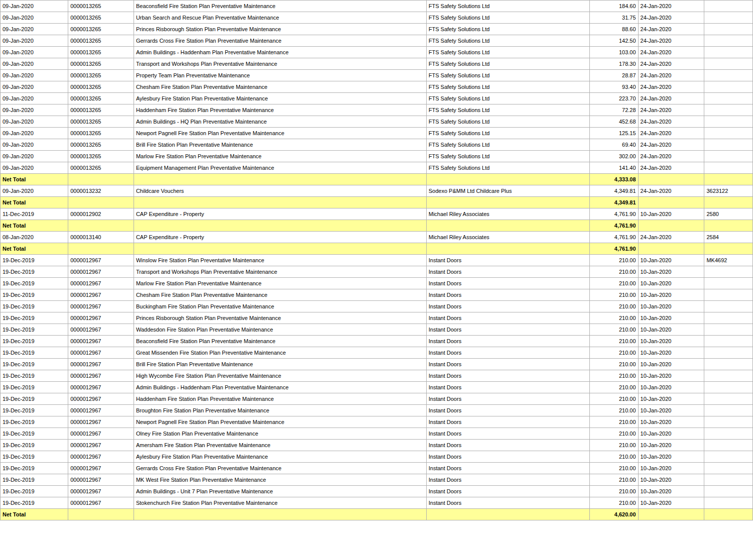| 09-Jan-2020 | 0000013265 | Beaconsfield Fire Station Plan Preventative Maintenance | FTS Safety Solutions Ltd | 184.60 | 24-Jan-2020 | |
| 09-Jan-2020 | 0000013265 | Urban Search and Rescue Plan Preventative Maintenance | FTS Safety Solutions Ltd | 31.75 | 24-Jan-2020 | |
| 09-Jan-2020 | 0000013265 | Princes Risborough Station Plan Preventative Maintenance | FTS Safety Solutions Ltd | 88.60 | 24-Jan-2020 | |
| 09-Jan-2020 | 0000013265 | Gerrards Cross Fire Station Plan Preventative Maintenance | FTS Safety Solutions Ltd | 142.50 | 24-Jan-2020 | |
| 09-Jan-2020 | 0000013265 | Admin Buildings - Haddenham Plan Preventative Maintenance | FTS Safety Solutions Ltd | 103.00 | 24-Jan-2020 | |
| 09-Jan-2020 | 0000013265 | Transport and Workshops Plan Preventative Maintenance | FTS Safety Solutions Ltd | 178.30 | 24-Jan-2020 | |
| 09-Jan-2020 | 0000013265 | Property Team Plan Preventative Maintenance | FTS Safety Solutions Ltd | 28.87 | 24-Jan-2020 | |
| 09-Jan-2020 | 0000013265 | Chesham Fire Station Plan Preventative Maintenance | FTS Safety Solutions Ltd | 93.40 | 24-Jan-2020 | |
| 09-Jan-2020 | 0000013265 | Aylesbury Fire Station Plan Preventative Maintenance | FTS Safety Solutions Ltd | 223.70 | 24-Jan-2020 | |
| 09-Jan-2020 | 0000013265 | Haddenham Fire Station Plan Preventative Maintenance | FTS Safety Solutions Ltd | 72.28 | 24-Jan-2020 | |
| 09-Jan-2020 | 0000013265 | Admin Buildings - HQ Plan Preventative Maintenance | FTS Safety Solutions Ltd | 452.68 | 24-Jan-2020 | |
| 09-Jan-2020 | 0000013265 | Newport Pagnell Fire Station Plan Preventative Maintenance | FTS Safety Solutions Ltd | 125.15 | 24-Jan-2020 | |
| 09-Jan-2020 | 0000013265 | Brill Fire Station Plan Preventative Maintenance | FTS Safety Solutions Ltd | 69.40 | 24-Jan-2020 | |
| 09-Jan-2020 | 0000013265 | Marlow Fire Station Plan Preventative Maintenance | FTS Safety Solutions Ltd | 302.00 | 24-Jan-2020 | |
| 09-Jan-2020 | 0000013265 | Equipment Management Plan Preventative Maintenance | FTS Safety Solutions Ltd | 141.40 | 24-Jan-2020 | |
| Net Total | | | | 4,333.08 | | |
| 09-Jan-2020 | 0000013232 | Childcare Vouchers | Sodexo P&MM Ltd Childcare Plus | 4,349.81 | 24-Jan-2020 | 3623122 |
| Net Total | | | | 4,349.81 | | |
| 11-Dec-2019 | 0000012902 | CAP Expenditure - Property | Michael Riley Associates | 4,761.90 | 10-Jan-2020 | 2580 |
| Net Total | | | | 4,761.90 | | |
| 08-Jan-2020 | 0000013140 | CAP Expenditure - Property | Michael Riley Associates | 4,761.90 | 24-Jan-2020 | 2584 |
| Net Total | | | | 4,761.90 | | |
| 19-Dec-2019 | 0000012967 | Winslow Fire Station Plan Preventative Maintenance | Instant Doors | 210.00 | 10-Jan-2020 | MK4692 |
| 19-Dec-2019 | 0000012967 | Transport and Workshops Plan Preventative Maintenance | Instant Doors | 210.00 | 10-Jan-2020 | |
| 19-Dec-2019 | 0000012967 | Marlow Fire Station Plan Preventative Maintenance | Instant Doors | 210.00 | 10-Jan-2020 | |
| 19-Dec-2019 | 0000012967 | Chesham Fire Station Plan Preventative Maintenance | Instant Doors | 210.00 | 10-Jan-2020 | |
| 19-Dec-2019 | 0000012967 | Buckingham Fire Station Plan Preventative Maintenance | Instant Doors | 210.00 | 10-Jan-2020 | |
| 19-Dec-2019 | 0000012967 | Princes Risborough Station Plan Preventative Maintenance | Instant Doors | 210.00 | 10-Jan-2020 | |
| 19-Dec-2019 | 0000012967 | Waddesdon Fire Station Plan Preventative Maintenance | Instant Doors | 210.00 | 10-Jan-2020 | |
| 19-Dec-2019 | 0000012967 | Beaconsfield Fire Station Plan Preventative Maintenance | Instant Doors | 210.00 | 10-Jan-2020 | |
| 19-Dec-2019 | 0000012967 | Great Missenden Fire Station Plan Preventative Maintenance | Instant Doors | 210.00 | 10-Jan-2020 | |
| 19-Dec-2019 | 0000012967 | Brill Fire Station Plan Preventative Maintenance | Instant Doors | 210.00 | 10-Jan-2020 | |
| 19-Dec-2019 | 0000012967 | High Wycombe Fire Station Plan Preventative Maintenance | Instant Doors | 210.00 | 10-Jan-2020 | |
| 19-Dec-2019 | 0000012967 | Admin Buildings - Haddenham Plan Preventative Maintenance | Instant Doors | 210.00 | 10-Jan-2020 | |
| 19-Dec-2019 | 0000012967 | Haddenham Fire Station Plan Preventative Maintenance | Instant Doors | 210.00 | 10-Jan-2020 | |
| 19-Dec-2019 | 0000012967 | Broughton Fire Station Plan Preventative Maintenance | Instant Doors | 210.00 | 10-Jan-2020 | |
| 19-Dec-2019 | 0000012967 | Newport Pagnell Fire Station Plan Preventative Maintenance | Instant Doors | 210.00 | 10-Jan-2020 | |
| 19-Dec-2019 | 0000012967 | Olney Fire Station Plan Preventative Maintenance | Instant Doors | 210.00 | 10-Jan-2020 | |
| 19-Dec-2019 | 0000012967 | Amersham Fire Station Plan Preventative Maintenance | Instant Doors | 210.00 | 10-Jan-2020 | |
| 19-Dec-2019 | 0000012967 | Aylesbury Fire Station Plan Preventative Maintenance | Instant Doors | 210.00 | 10-Jan-2020 | |
| 19-Dec-2019 | 0000012967 | Gerrards Cross Fire Station Plan Preventative Maintenance | Instant Doors | 210.00 | 10-Jan-2020 | |
| 19-Dec-2019 | 0000012967 | MK West Fire Station Plan Preventative Maintenance | Instant Doors | 210.00 | 10-Jan-2020 | |
| 19-Dec-2019 | 0000012967 | Admin Buildings - Unit 7 Plan Preventative Maintenance | Instant Doors | 210.00 | 10-Jan-2020 | |
| 19-Dec-2019 | 0000012967 | Stokenchurch Fire Station Plan Preventative Maintenance | Instant Doors | 210.00 | 10-Jan-2020 | |
| Net Total | | | | 4,620.00 | | |